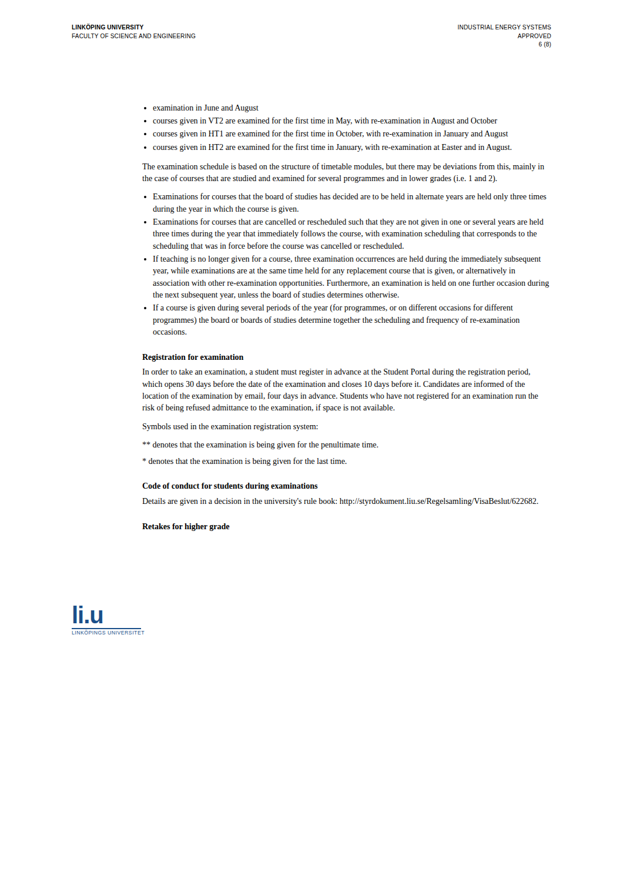Linköping University
Faculty of Science and Engineering
Industrial Energy Systems
Approved
6 (8)
examination in June and August
courses given in VT2 are examined for the first time in May, with re-examination in August and October
courses given in HT1 are examined for the first time in October, with re-examination in January and August
courses given in HT2 are examined for the first time in January, with re-examination at Easter and in August.
The examination schedule is based on the structure of timetable modules, but there may be deviations from this, mainly in the case of courses that are studied and examined for several programmes and in lower grades (i.e. 1 and 2).
Examinations for courses that the board of studies has decided are to be held in alternate years are held only three times during the year in which the course is given.
Examinations for courses that are cancelled or rescheduled such that they are not given in one or several years are held three times during the year that immediately follows the course, with examination scheduling that corresponds to the scheduling that was in force before the course was cancelled or rescheduled.
If teaching is no longer given for a course, three examination occurrences are held during the immediately subsequent year, while examinations are at the same time held for any replacement course that is given, or alternatively in association with other re-examination opportunities. Furthermore, an examination is held on one further occasion during the next subsequent year, unless the board of studies determines otherwise.
If a course is given during several periods of the year (for programmes, or on different occasions for different programmes) the board or boards of studies determine together the scheduling and frequency of re-examination occasions.
Registration for examination
In order to take an examination, a student must register in advance at the Student Portal during the registration period, which opens 30 days before the date of the examination and closes 10 days before it. Candidates are informed of the location of the examination by email, four days in advance. Students who have not registered for an examination run the risk of being refused admittance to the examination, if space is not available.
Symbols used in the examination registration system:
** denotes that the examination is being given for the penultimate time.
* denotes that the examination is being given for the last time.
Code of conduct for students during examinations
Details are given in a decision in the university's rule book: http://styrdokument.liu.se/Regelsamling/VisaBeslut/622682.
Retakes for higher grade
li. u
LINKÖPINGS UNIVERSITET